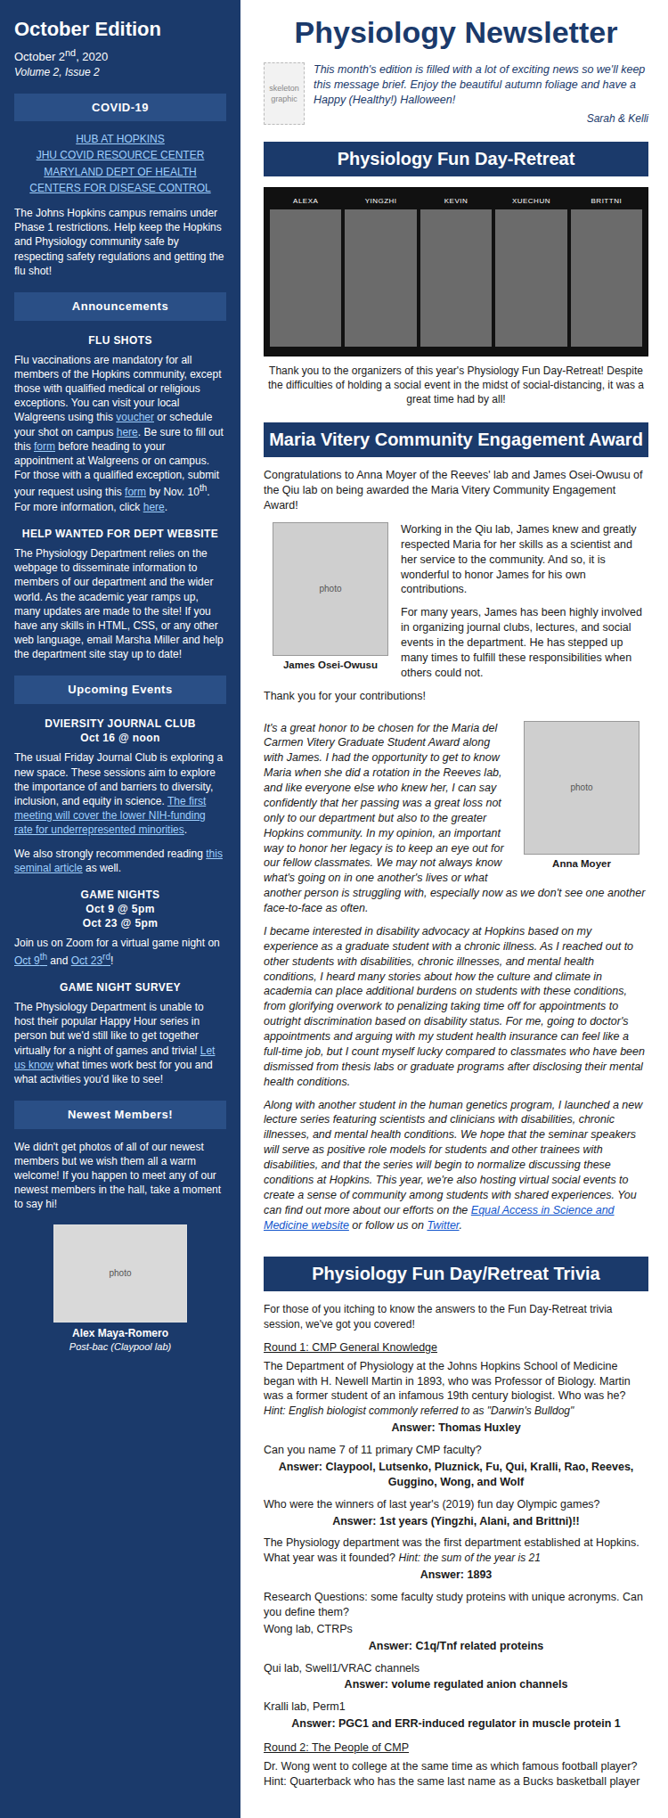October Edition
October 2nd, 2020
Volume 2, Issue 2
COVID-19
HUB AT HOPKINS
JHU COVID RESOURCE CENTER
MARYLAND DEPT OF HEALTH
CENTERS FOR DISEASE CONTROL
The Johns Hopkins campus remains under Phase 1 restrictions. Help keep the Hopkins and Physiology community safe by respecting safety regulations and getting the flu shot!
Announcements
FLU SHOTS
Flu vaccinations are mandatory for all members of the Hopkins community, except those with qualified medical or religious exceptions. You can visit your local Walgreens using this voucher or schedule your shot on campus here. Be sure to fill out this form before heading to your appointment at Walgreens or on campus. For those with a qualified exception, submit your request using this form by Nov. 10th. For more information, click here.
HELP WANTED FOR DEPT WEBSITE
The Physiology Department relies on the webpage to disseminate information to members of our department and the wider world. As the academic year ramps up, many updates are made to the site! If you have any skills in HTML, CSS, or any other web language, email Marsha Miller and help the department site stay up to date!
Upcoming Events
DVIERSITY JOURNAL CLUB
Oct 16 @ noon
The usual Friday Journal Club is exploring a new space. These sessions aim to explore the importance of and barriers to diversity, inclusion, and equity in science. The first meeting will cover the lower NIH-funding rate for underrepresented minorities.
We also strongly recommended reading this seminal article as well.
GAME NIGHTS
Oct 9 @ 5pm
Oct 23 @ 5pm
Join us on Zoom for a virtual game night on Oct 9th and Oct 23rd!
GAME NIGHT SURVEY
The Physiology Department is unable to host their popular Happy Hour series in person but we'd still like to get together virtually for a night of games and trivia! Let us know what times work best for you and what activities you'd like to see!
Newest Members!
We didn't get photos of all of our newest members but we wish them all a warm welcome! If you happen to meet any of our newest members in the hall, take a moment to say hi!
photo
Alex Maya-Romero
Post-bac (Claypool lab)
Physiology Newsletter
skeleton
graphic
This month's edition is filled with a lot of exciting news so we'll keep this message brief. Enjoy the beautiful autumn foliage and have a Happy (Healthy!) Halloween!
Sarah & Kelli
Physiology Fun Day-Retreat
ALEXA
YINGZHI
KEVIN
XUECHUN
BRITTNI
Thank you to the organizers of this year's Physiology Fun Day-Retreat! Despite the difficulties of holding a social event in the midst of social-distancing, it was a great time had by all!
Maria Vitery Community Engagement Award
Congratulations to Anna Moyer of the Reeves' lab and James Osei-Owusu of the Qiu lab on being awarded the Maria Vitery Community Engagement Award!
photo
James Osei-Owusu
Working in the Qiu lab, James knew and greatly respected Maria for her skills as a scientist and her service to the community. And so, it is wonderful to honor James for his own contributions.
For many years, James has been highly involved in organizing journal clubs, lectures, and social events in the department. He has stepped up many times to fulfill these responsibilities when others could not.
Thank you for your contributions!
photo
Anna Moyer
It's a great honor to be chosen for the Maria del Carmen Vitery Graduate Student Award along with James. I had the opportunity to get to know Maria when she did a rotation in the Reeves lab, and like everyone else who knew her, I can say confidently that her passing was a great loss not only to our department but also to the greater Hopkins community. In my opinion, an important way to honor her legacy is to keep an eye out for our fellow classmates. We may not always know what's going on in one another's lives or what another person is struggling with, especially now as we don't see one another face-to-face as often.
I became interested in disability advocacy at Hopkins based on my experience as a graduate student with a chronic illness. As I reached out to other students with disabilities, chronic illnesses, and mental health conditions, I heard many stories about how the culture and climate in academia can place additional burdens on students with these conditions, from glorifying overwork to penalizing taking time off for appointments to outright discrimination based on disability status. For me, going to doctor's appointments and arguing with my student health insurance can feel like a full-time job, but I count myself lucky compared to classmates who have been dismissed from thesis labs or graduate programs after disclosing their mental health conditions.
Along with another student in the human genetics program, I launched a new lecture series featuring scientists and clinicians with disabilities, chronic illnesses, and mental health conditions. We hope that the seminar speakers will serve as positive role models for students and other trainees with disabilities, and that the series will begin to normalize discussing these conditions at Hopkins. This year, we're also hosting virtual social events to create a sense of community among students with shared experiences. You can find out more about our efforts on the Equal Access in Science and Medicine website or follow us on Twitter.
Physiology Fun Day/Retreat Trivia
For those of you itching to know the answers to the Fun Day-Retreat trivia session, we've got you covered!
Round 1: CMP General Knowledge
The Department of Physiology at the Johns Hopkins School of Medicine began with H. Newell Martin in 1893, who was Professor of Biology. Martin was a former student of an infamous 19th century biologist. Who was he? Hint: English biologist commonly referred to as "Darwin's Bulldog"
Answer: Thomas Huxley
Can you name 7 of 11 primary CMP faculty?
Answer: Claypool, Lutsenko, Pluznick, Fu, Qui, Kralli, Rao, Reeves, Guggino, Wong, and Wolf
Who were the winners of last year's (2019) fun day Olympic games?
Answer: 1st years (Yingzhi, Alani, and Brittni)!!
The Physiology department was the first department established at Hopkins. What year was it founded? Hint: the sum of the year is 21
Answer: 1893
Research Questions: some faculty study proteins with unique acronyms. Can you define them?
Wong lab, CTRPs
Answer: C1q/Tnf related proteins
Qui lab, Swell1/VRAC channels
Answer: volume regulated anion channels
Kralli lab, Perm1
Answer: PGC1 and ERR-induced regulator in muscle protein 1
Round 2: The People of CMP
Dr. Wong went to college at the same time as which famous football player? Hint: Quarterback who has the same last name as a Bucks basketball player